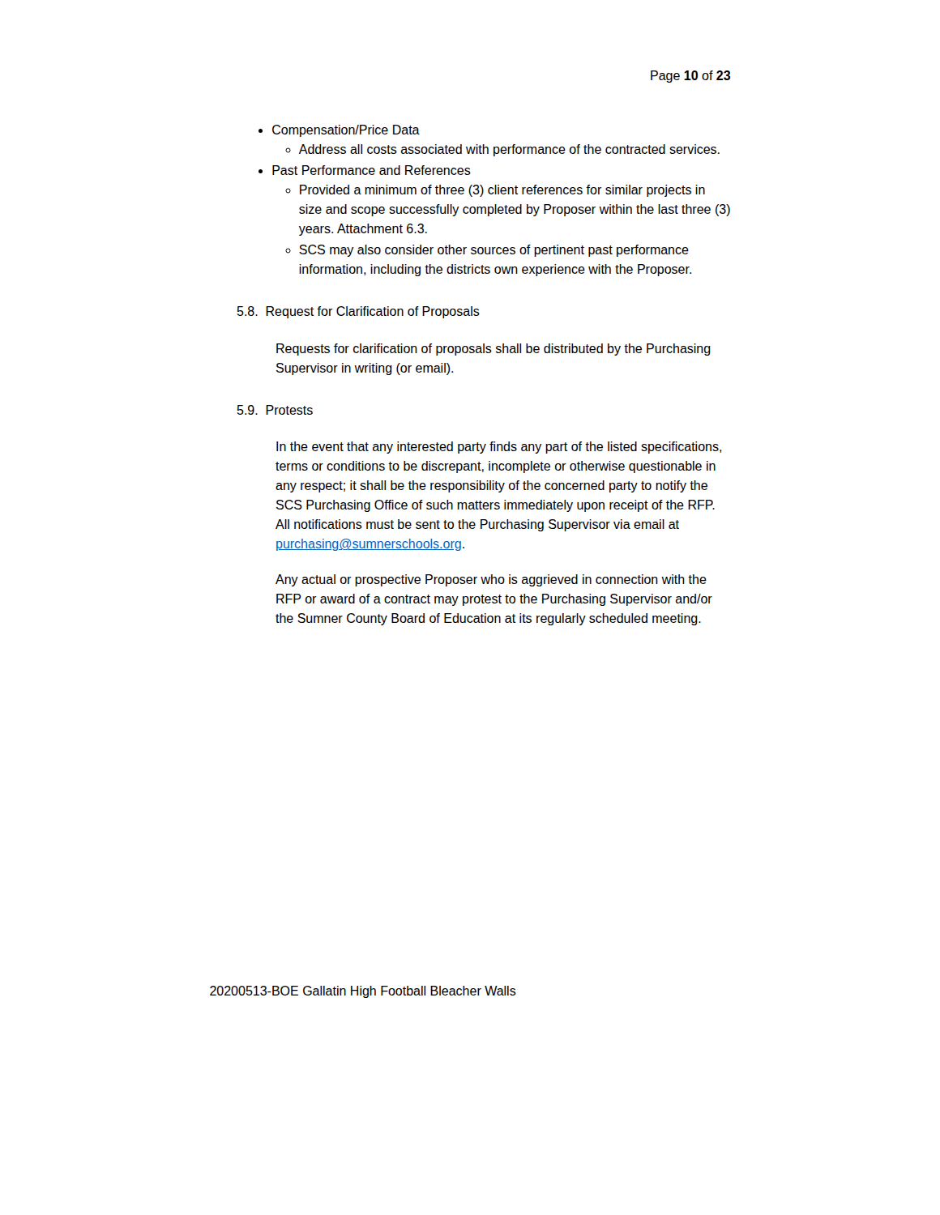Page 10 of 23
Compensation/Price Data
Address all costs associated with performance of the contracted services.
Past Performance and References
Provided a minimum of three (3) client references for similar projects in size and scope successfully completed by Proposer within the last three (3) years. Attachment 6.3.
SCS may also consider other sources of pertinent past performance information, including the districts own experience with the Proposer.
5.8. Request for Clarification of Proposals
Requests for clarification of proposals shall be distributed by the Purchasing Supervisor in writing (or email).
5.9. Protests
In the event that any interested party finds any part of the listed specifications, terms or conditions to be discrepant, incomplete or otherwise questionable in any respect; it shall be the responsibility of the concerned party to notify the SCS Purchasing Office of such matters immediately upon receipt of the RFP. All notifications must be sent to the Purchasing Supervisor via email at purchasing@sumnerschools.org.
Any actual or prospective Proposer who is aggrieved in connection with the RFP or award of a contract may protest to the Purchasing Supervisor and/or the Sumner County Board of Education at its regularly scheduled meeting.
20200513-BOE Gallatin High Football Bleacher Walls